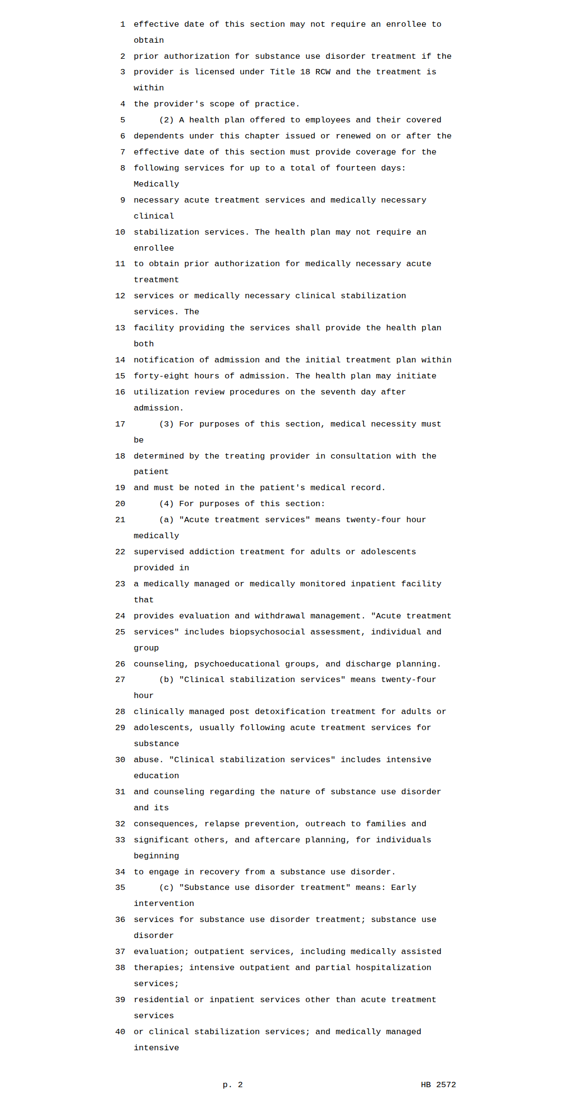effective date of this section may not require an enrollee to obtain
prior authorization for substance use disorder treatment if the
provider is licensed under Title 18 RCW and the treatment is within
the provider's scope of practice.
(2) A health plan offered to employees and their covered
dependents under this chapter issued or renewed on or after the
effective date of this section must provide coverage for the
following services for up to a total of fourteen days: Medically
necessary acute treatment services and medically necessary clinical
stabilization services. The health plan may not require an enrollee
to obtain prior authorization for medically necessary acute treatment
services or medically necessary clinical stabilization services. The
facility providing the services shall provide the health plan both
notification of admission and the initial treatment plan within
forty-eight hours of admission. The health plan may initiate
utilization review procedures on the seventh day after admission.
(3) For purposes of this section, medical necessity must be
determined by the treating provider in consultation with the patient
and must be noted in the patient's medical record.
(4) For purposes of this section:
(a) "Acute treatment services" means twenty-four hour medically
supervised addiction treatment for adults or adolescents provided in
a medically managed or medically monitored inpatient facility that
provides evaluation and withdrawal management. "Acute treatment
services" includes biopsychosocial assessment, individual and group
counseling, psychoeducational groups, and discharge planning.
(b) "Clinical stabilization services" means twenty-four hour
clinically managed post detoxification treatment for adults or
adolescents, usually following acute treatment services for substance
abuse. "Clinical stabilization services" includes intensive education
and counseling regarding the nature of substance use disorder and its
consequences, relapse prevention, outreach to families and
significant others, and aftercare planning, for individuals beginning
to engage in recovery from a substance use disorder.
(c) "Substance use disorder treatment" means: Early intervention
services for substance use disorder treatment; substance use disorder
evaluation; outpatient services, including medically assisted
therapies; intensive outpatient and partial hospitalization services;
residential or inpatient services other than acute treatment services
or clinical stabilization services; and medically managed intensive
p. 2 HB 2572